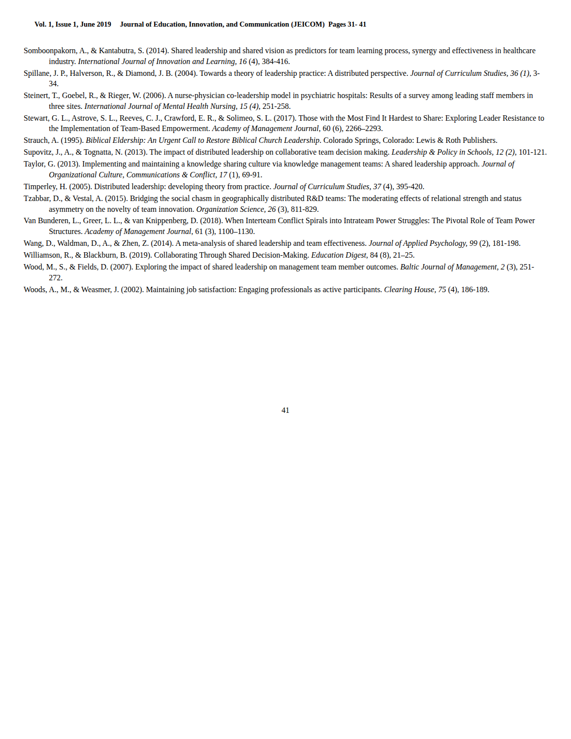Vol. 1, Issue 1, June 2019 Journal of Education, Innovation, and Communication (JEICOM) Pages 31- 41
Somboonpakorn, A., & Kantabutra, S. (2014). Shared leadership and shared vision as predictors for team learning process, synergy and effectiveness in healthcare industry. International Journal of Innovation and Learning, 16 (4), 384-416.
Spillane, J. P., Halverson, R., & Diamond, J. B. (2004). Towards a theory of leadership practice: A distributed perspective. Journal of Curriculum Studies, 36 (1), 3-34.
Steinert, T., Goebel, R., & Rieger, W. (2006). A nurse-physician co-leadership model in psychiatric hospitals: Results of a survey among leading staff members in three sites. International Journal of Mental Health Nursing, 15 (4), 251-258.
Stewart, G. L., Astrove, S. L., Reeves, C. J., Crawford, E. R., & Solimeo, S. L. (2017). Those with the Most Find It Hardest to Share: Exploring Leader Resistance to the Implementation of Team-Based Empowerment. Academy of Management Journal, 60 (6), 2266–2293.
Strauch, A. (1995). Biblical Eldership: An Urgent Call to Restore Biblical Church Leadership. Colorado Springs, Colorado: Lewis & Roth Publishers.
Supovitz, J., A., & Tognatta, N. (2013). The impact of distributed leadership on collaborative team decision making. Leadership & Policy in Schools, 12 (2), 101-121.
Taylor, G. (2013). Implementing and maintaining a knowledge sharing culture via knowledge management teams: A shared leadership approach. Journal of Organizational Culture, Communications & Conflict, 17 (1), 69-91.
Timperley, H. (2005). Distributed leadership: developing theory from practice. Journal of Curriculum Studies, 37 (4), 395-420.
Tzabbar, D., & Vestal, A. (2015). Bridging the social chasm in geographically distributed R&D teams: The moderating effects of relational strength and status asymmetry on the novelty of team innovation. Organization Science, 26 (3), 811-829.
Van Bunderen, L., Greer, L. L., & van Knippenberg, D. (2018). When Interteam Conflict Spirals into Intrateam Power Struggles: The Pivotal Role of Team Power Structures. Academy of Management Journal, 61 (3), 1100–1130.
Wang, D., Waldman, D., A., & Zhen, Z. (2014). A meta-analysis of shared leadership and team effectiveness. Journal of Applied Psychology, 99 (2), 181-198.
Williamson, R., & Blackburn, B. (2019). Collaborating Through Shared Decision-Making. Education Digest, 84 (8), 21–25.
Wood, M., S., & Fields, D. (2007). Exploring the impact of shared leadership on management team member outcomes. Baltic Journal of Management, 2 (3), 251-272.
Woods, A., M., & Weasmer, J. (2002). Maintaining job satisfaction: Engaging professionals as active participants. Clearing House, 75 (4), 186-189.
41